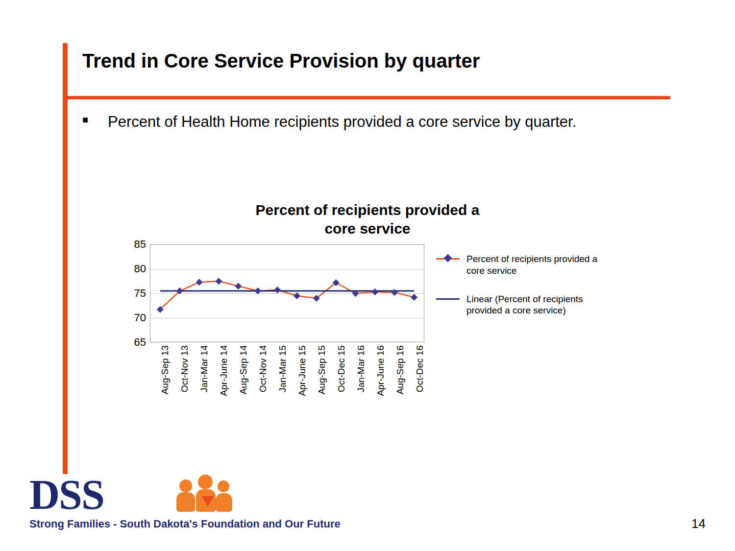Trend in Core Service Provision by quarter
■ Percent of Health Home recipients provided a core service by quarter.
Percent of recipients provided a
core service
85 80 75 70 65
Aug-Sep 13 Oct-Nov 13 Jan-Mar 14 Apr-June 14 Aug-Sep 14 Oct-Nov 14 Jan-Mar 15 Apr-June 15 Aug-Sep 15 Oct-Dec 15 Jan-Mar 16 Apr-June 16 Aug-Sep 16 Oct-Dec 16
Percent of recipients provided a core service
Linear (Percent of recipients provided a core service)
DSS
Strong Families - South Dakota's Foundation and Our Future
14